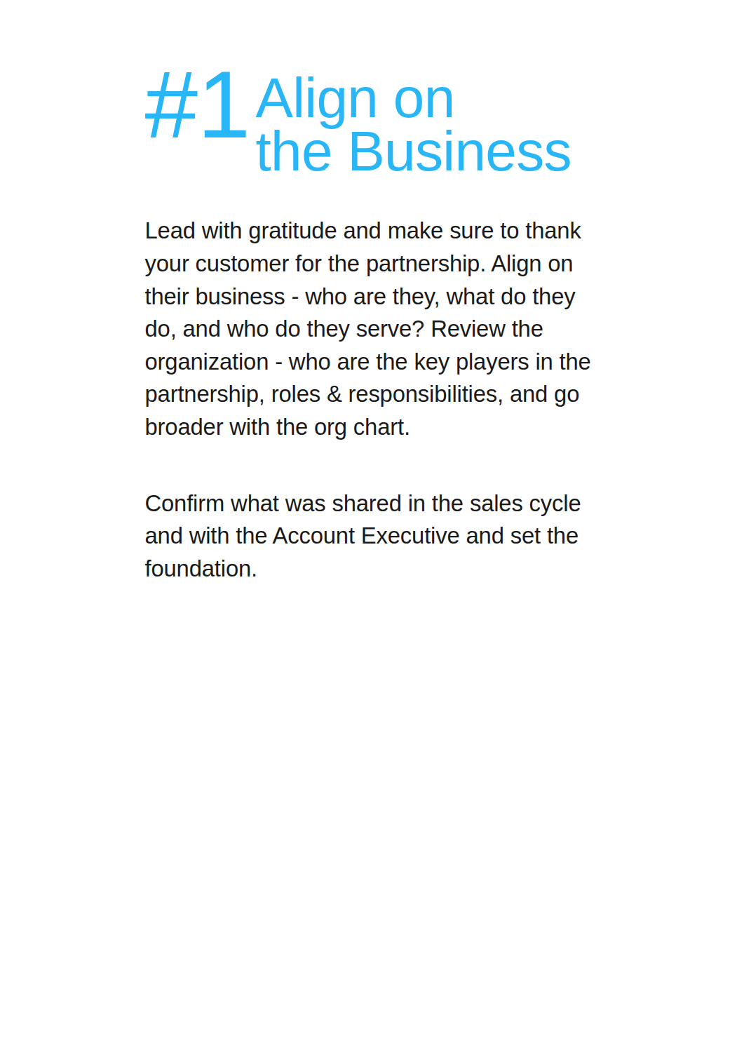#1 Align on the Business
Lead with gratitude and make sure to thank your customer for the partnership. Align on their business - who are they, what do they do, and who do they serve? Review the organization - who are the key players in the partnership, roles & responsibilities, and go broader with the org chart.
Confirm what was shared in the sales cycle and with the Account Executive and set the foundation.